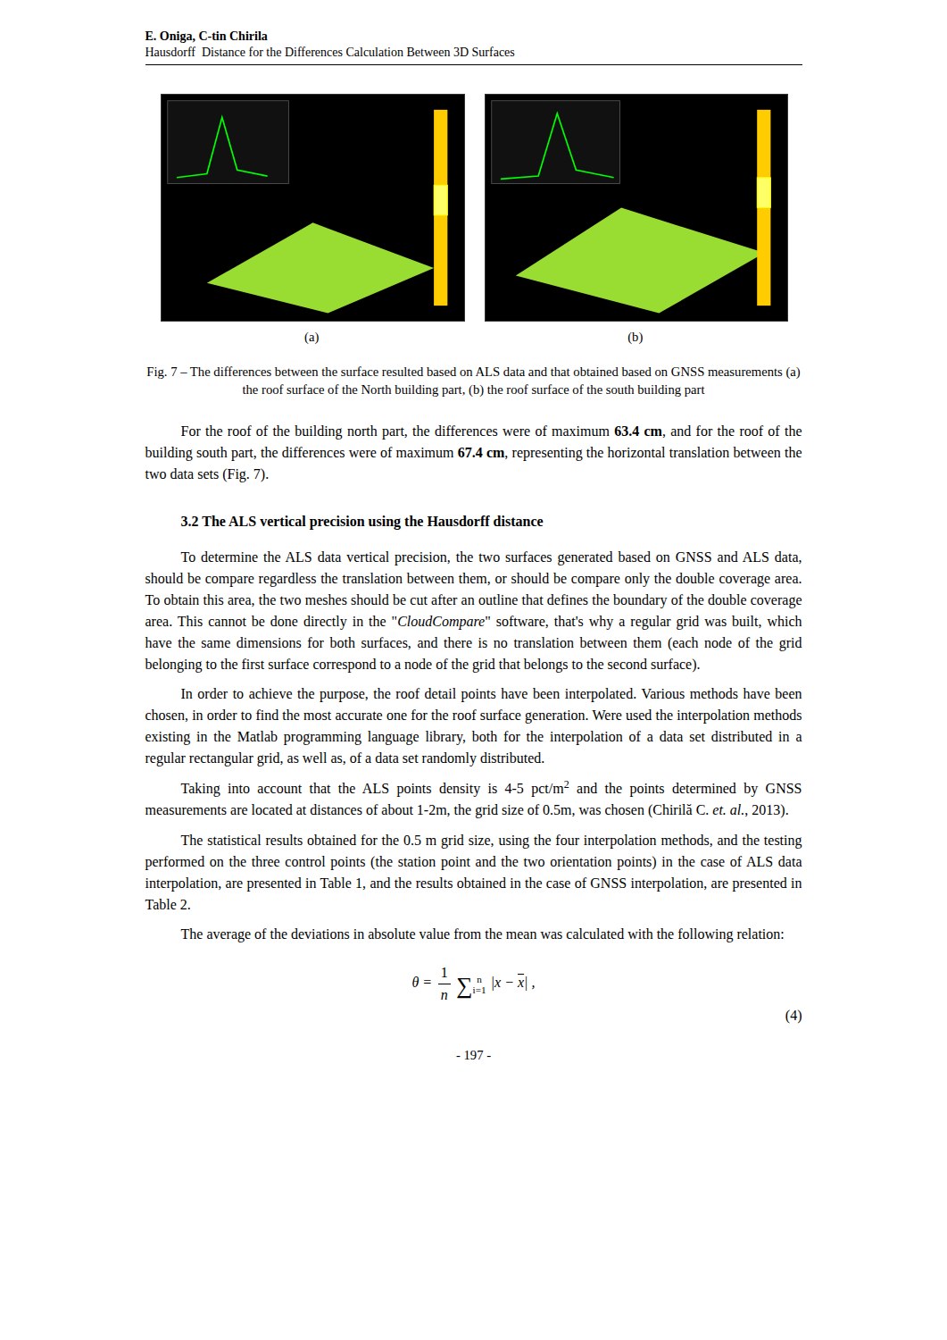E. Oniga, C-tin Chirila
Hausdorff Distance for the Differences Calculation Between 3D Surfaces
(a)
(b)
Fig. 7 – The differences between the surface resulted based on ALS data and that obtained based on GNSS measurements (a) the roof surface of the North building part, (b) the roof surface of the south building part
For the roof of the building north part, the differences were of maximum 63.4 cm, and for the roof of the building south part, the differences were of maximum 67.4 cm, representing the horizontal translation between the two data sets (Fig. 7).
3.2 The ALS vertical precision using the Hausdorff distance
To determine the ALS data vertical precision, the two surfaces generated based on GNSS and ALS data, should be compare regardless the translation between them, or should be compare only the double coverage area. To obtain this area, the two meshes should be cut after an outline that defines the boundary of the double coverage area. This cannot be done directly in the "CloudCompare" software, that's why a regular grid was built, which have the same dimensions for both surfaces, and there is no translation between them (each node of the grid belonging to the first surface correspond to a node of the grid that belongs to the second surface).
In order to achieve the purpose, the roof detail points have been interpolated. Various methods have been chosen, in order to find the most accurate one for the roof surface generation. Were used the interpolation methods existing in the Matlab programming language library, both for the interpolation of a data set distributed in a regular rectangular grid, as well as, of a data set randomly distributed.
Taking into account that the ALS points density is 4-5 pct/m2 and the points determined by GNSS measurements are located at distances of about 1-2m, the grid size of 0.5m, was chosen (Chirilă C. et. al., 2013).
The statistical results obtained for the 0.5 m grid size, using the four interpolation methods, and the testing performed on the three control points (the station point and the two orientation points) in the case of ALS data interpolation, are presented in Table 1, and the results obtained in the case of GNSS interpolation, are presented in Table 2.
The average of the deviations in absolute value from the mean was calculated with the following relation:
θ = 1 n ∑n
i=1 |x − x| , (4)
- 197 -